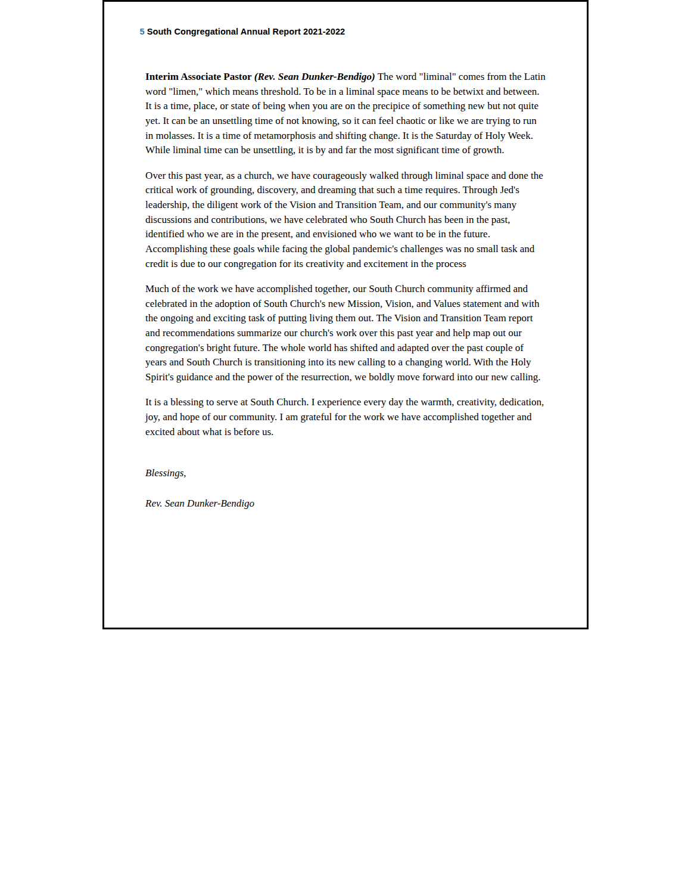5 South Congregational Annual Report 2021-2022
Interim Associate Pastor (Rev. Sean Dunker-Bendigo) The word "liminal" comes from the Latin word "limen," which means threshold. To be in a liminal space means to be betwixt and between. It is a time, place, or state of being when you are on the precipice of something new but not quite yet. It can be an unsettling time of not knowing, so it can feel chaotic or like we are trying to run in molasses. It is a time of metamorphosis and shifting change. It is the Saturday of Holy Week. While liminal time can be unsettling, it is by and far the most significant time of growth.
Over this past year, as a church, we have courageously walked through liminal space and done the critical work of grounding, discovery, and dreaming that such a time requires. Through Jed's leadership, the diligent work of the Vision and Transition Team, and our community's many discussions and contributions, we have celebrated who South Church has been in the past, identified who we are in the present, and envisioned who we want to be in the future. Accomplishing these goals while facing the global pandemic's challenges was no small task and credit is due to our congregation for its creativity and excitement in the process
Much of the work we have accomplished together, our South Church community affirmed and celebrated in the adoption of South Church's new Mission, Vision, and Values statement and with the ongoing and exciting task of putting living them out. The Vision and Transition Team report and recommendations summarize our church's work over this past year and help map out our congregation's bright future. The whole world has shifted and adapted over the past couple of years and South Church is transitioning into its new calling to a changing world. With the Holy Spirit's guidance and the power of the resurrection, we boldly move forward into our new calling.
It is a blessing to serve at South Church. I experience every day the warmth, creativity, dedication, joy, and hope of our community. I am grateful for the work we have accomplished together and excited about what is before us.
Blessings,
Rev. Sean Dunker-Bendigo